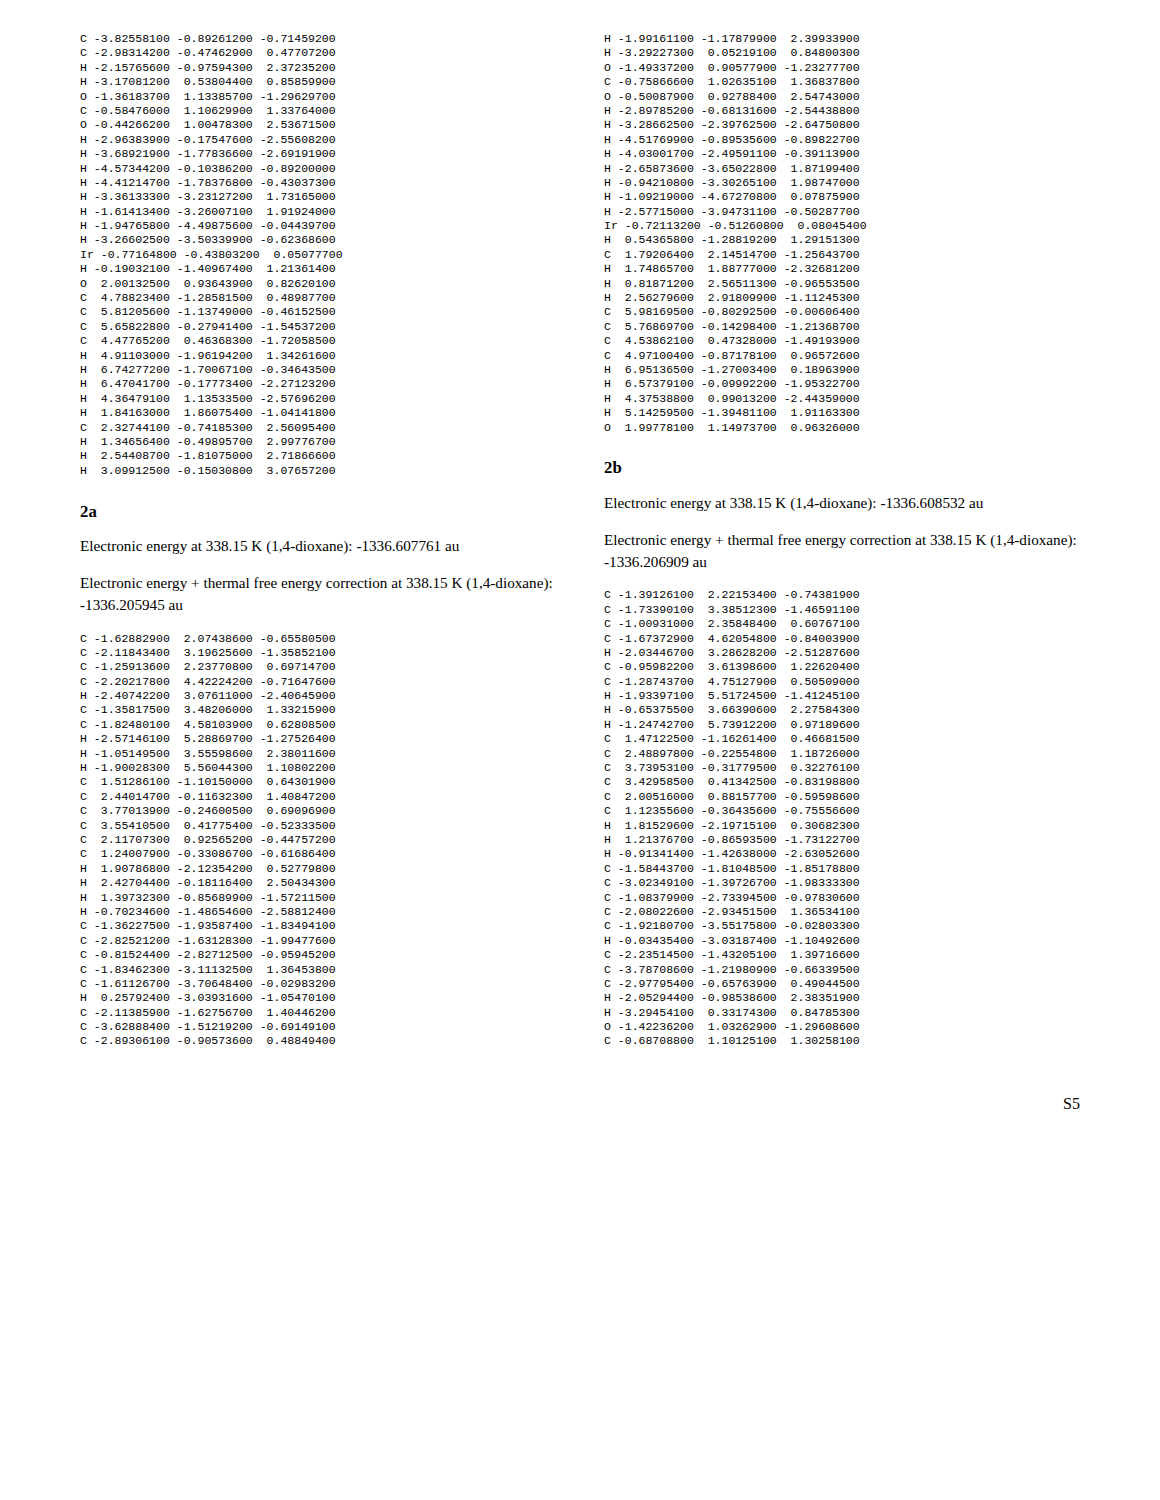C -3.82558100 -0.89261200 -0.71459200
C -2.98314200 -0.47462900  0.47707200
H -2.15765600 -0.97594300  2.37235200
H -3.17081200  0.53804400  0.85859900
O -1.36183700  1.13385700 -1.29629700
C -0.58476000  1.10629900  1.33764000
O -0.44266200  1.00478300  2.53671500
H -2.96383900 -0.17547600 -2.55608200
H -3.68921900 -1.77836600 -2.69191900
H -4.57344200 -0.10386200 -0.89200000
H -4.41214700 -1.78376800 -0.43037300
H -3.36133300 -3.23127200  1.73165000
H -1.61413400 -3.26007100  1.91924000
H -1.94765800 -4.49875600 -0.04439700
H -3.26602500 -3.50339900 -0.62368600
Ir -0.77164800 -0.43803200  0.05077700
H -0.19032100 -1.40967400  1.21361400
O  2.00132500  0.93643900  0.82620100
C  4.78823400 -1.28581500  0.48987700
C  5.81205600 -1.13749000 -0.46152500
C  5.65822800 -0.27941400 -1.54537200
C  4.47765200  0.46368300 -1.72058500
H  4.91103000 -1.96194200  1.34261600
H  6.74277200 -1.70067100 -0.34643500
H  6.47041700 -0.17773400 -2.27123200
H  4.36479100  1.13533500 -2.57696200
H  1.84163000  1.86075400 -1.04141800
C  2.32744100 -0.74185300  2.56095400
H  1.34656400 -0.49895700  2.99776700
H  2.54408700 -1.81075000  2.71866600
H  3.09912500 -0.15030800  3.07657200
2a
Electronic energy at 338.15 K (1,4-dioxane): -1336.607761 au
Electronic energy + thermal free energy correction at 338.15 K (1,4-dioxane): -1336.205945 au
C -1.62882900  2.07438600 -0.65580500
C -2.11843400  3.19625600 -1.35852100
C -1.25913600  2.23770800  0.69714700
C -2.20217800  4.42224200 -0.71647600
H -2.40742200  3.07611000 -2.40645900
C -1.35817500  3.48206000  1.33215900
C -1.82480100  4.58103900  0.62808500
H -2.57146100  5.28869700 -1.27526400
H -1.05149500  3.55598600  2.38011600
H -1.90028300  5.56044300  1.10802200
C  1.51286100 -1.10150000  0.64301900
C  2.44014700 -0.11632300  1.40847200
C  3.77013900 -0.24600500  0.69096900
C  3.55410500  0.41775400 -0.52333500
C  2.11707300  0.92565200 -0.44757200
C  1.24007900 -0.33086700 -0.61686400
H  1.90786800 -2.12354200  0.52779800
H  2.42704400 -0.18116400  2.50434300
H  1.39732300 -0.85689900 -1.57211500
H -0.70234600 -1.48654600 -2.58812400
C -1.36227500 -1.93587400 -1.83494100
C -2.82521200 -1.63128300 -1.99477600
C -0.81524400 -2.82712500 -0.95945200
C -1.83462300 -3.11132500  1.36453800
C -1.61126700 -3.70648400 -0.02983200
H  0.25792400 -3.03931600 -1.05470100
C -2.11385900 -1.62756700  1.40446200
C -3.62888400 -1.51219200 -0.69149100
C -2.89306100 -0.90573600  0.48849400
H -1.99161100 -1.17879900  2.39933900
H -3.29227300  0.05219100  0.84800300
O -1.49337200  0.90577900 -1.23277700
C -0.75866600  1.02635100  1.36837800
O -0.50087900  0.92788400  2.54743000
H -2.89785200 -0.68131600 -2.54438800
H -3.28662500 -2.39762500 -2.64750800
H -4.51769900 -0.89535600 -0.89822700
H -4.03001700 -2.49591100 -0.39113900
H -2.65873600 -3.65022800  1.87199400
H -0.94210800 -3.30265100  1.98747000
H -1.09219000 -4.67270800  0.07875900
H -2.57715000 -3.94731100 -0.50287700
Ir -0.72113200 -0.51260800  0.08045400
H  0.54365800 -1.28819200  1.29151300
C  1.79206400  2.14514700 -1.25643700
H  1.74865700  1.88777000 -2.32681200
H  0.81871200  2.56511300 -0.96553500
H  2.56279600  2.91809900 -1.11245300
C  5.98169500 -0.80292500 -0.00606400
C  5.76869700 -0.14298400 -1.21368700
C  4.53862100  0.47328000 -1.49193900
C  4.97100400 -0.87178100  0.96572600
H  6.95136500 -1.27003400  0.18963900
H  6.57379100 -0.09992200 -1.95322700
H  4.37538800  0.99013200 -2.44359000
H  5.14259500 -1.39481100  1.91163300
O  1.99778100  1.14973700  0.96326000
2b
Electronic energy at 338.15 K (1,4-dioxane): -1336.608532 au
Electronic energy + thermal free energy correction at 338.15 K (1,4-dioxane): -1336.206909 au
C -1.39126100  2.22153400 -0.74381900
C -1.73390100  3.38512300 -1.46591100
C -1.00931000  2.35848400  0.60767100
C -1.67372900  4.62054800 -0.84003900
H -2.03446700  3.28628200 -2.51287600
C -0.95982200  3.61398600  1.22620400
C -1.28743700  4.75127900  0.50509000
H -1.93397100  5.51724500 -1.41245100
H -0.65375500  3.66390600  2.27584300
H -1.24742700  5.73912200  0.97189600
C  1.47122500 -1.16261400  0.46681500
C  2.48897800 -0.22554800  1.18726000
C  3.73953100 -0.31779500  0.32276100
C  3.42958500  0.41342500 -0.83198800
C  2.00516000  0.88157700 -0.59598600
C  1.12355600 -0.36435600 -0.75556600
H  1.81529600 -2.19715100  0.30682300
H  1.21376700 -0.86593500 -1.73122700
H -0.91341400 -1.42638000 -2.63052600
C -1.58443700 -1.81048500 -1.85178800
C -3.02349100 -1.39726700 -1.98333300
C -1.08379900 -2.73394500 -0.97830600
C -2.08022600 -2.93451500  1.36534100
C -1.92180700 -3.55175800 -0.02803300
H -0.03435400 -3.03187400 -1.10492600
C -2.23514500 -1.43205100  1.39716600
C -3.78708600 -1.21980900 -0.66339500
C -2.97795400 -0.65763900  0.49044500
H -2.05294400 -0.98538600  2.38351900
H -3.29454100  0.33174300  0.84785300
O -1.42236200  1.03262900 -1.29608600
C -0.68708800  1.10125100  1.30258100
S5